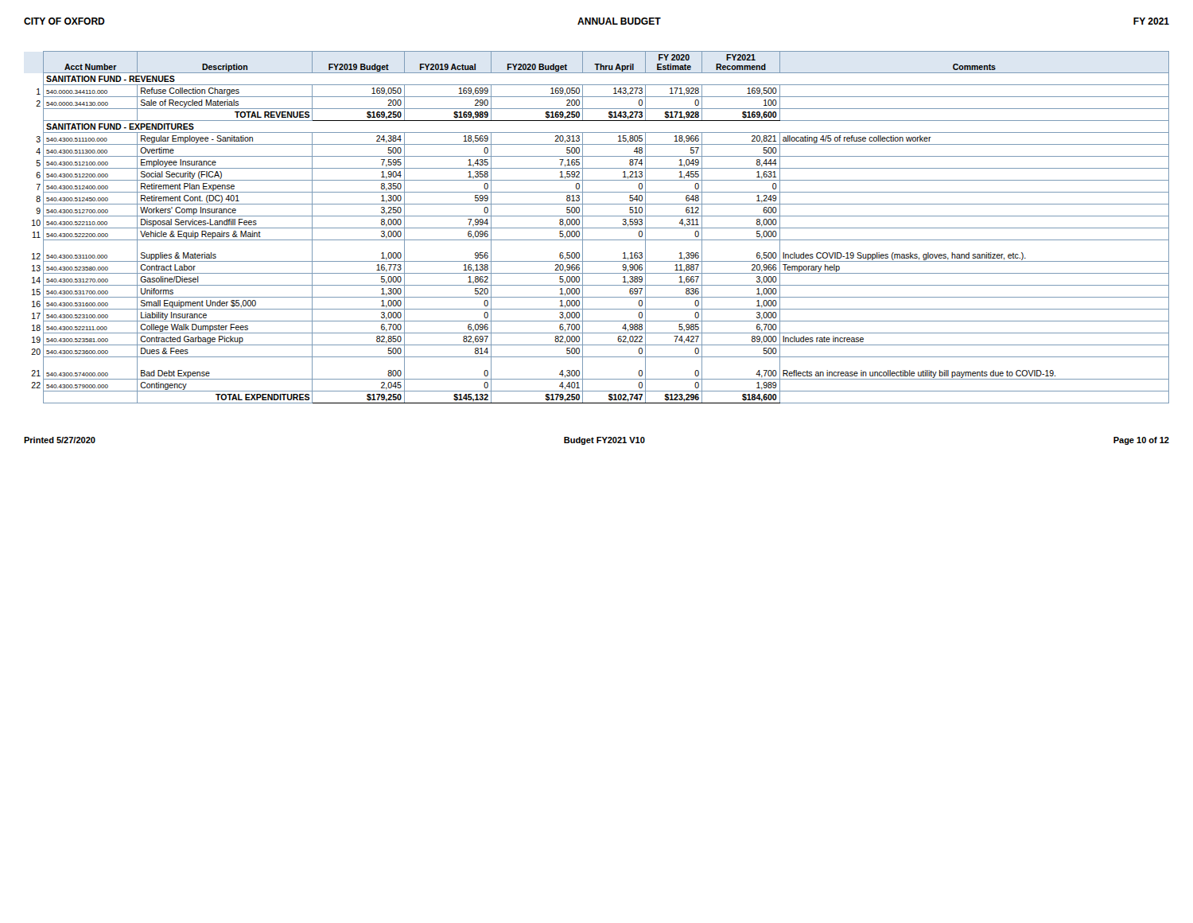CITY OF OXFORD
ANNUAL BUDGET
FY 2021
| | Acct Number | Description | FY2019 Budget | FY2019 Actual | FY2020 Budget | Thru April | FY 2020 Estimate | FY2021 Recommend | Comments |
| --- | --- | --- | --- | --- | --- | --- | --- | --- | --- |
| | SANITATION FUND - REVENUES |
| 1 | 540.0000.344110.000 | Refuse Collection Charges | 169,050 | 169,699 | 169,050 | 143,273 | 171,928 | 169,500 | |
| 2 | 540.0000.344130.000 | Sale of Recycled Materials | 200 | 290 | 200 | 0 | 0 | 100 | |
| | | TOTAL REVENUES | $169,250 | $169,989 | $169,250 | $143,273 | $171,928 | $169,600 | |
| | SANITATION FUND - EXPENDITURES |
| 3 | 540.4300.511100.000 | Regular Employee - Sanitation | 24,384 | 18,569 | 20,313 | 15,805 | 18,966 | 20,821 | allocating 4/5 of refuse collection worker |
| 4 | 540.4300.511300.000 | Overtime | 500 | 0 | 500 | 48 | 57 | 500 | |
| 5 | 540.4300.512100.000 | Employee Insurance | 7,595 | 1,435 | 7,165 | 874 | 1,049 | 8,444 | |
| 6 | 540.4300.512200.000 | Social Security (FICA) | 1,904 | 1,358 | 1,592 | 1,213 | 1,455 | 1,631 | |
| 7 | 540.4300.512400.000 | Retirement Plan Expense | 8,350 | 0 | 0 | 0 | 0 | 0 | |
| 8 | 540.4300.512450.000 | Retirement Cont. (DC) 401 | 1,300 | 599 | 813 | 540 | 648 | 1,249 | |
| 9 | 540.4300.512700.000 | Workers' Comp Insurance | 3,250 | 0 | 500 | 510 | 612 | 600 | |
| 10 | 540.4300.522110.000 | Disposal Services-Landfill Fees | 8,000 | 7,994 | 8,000 | 3,593 | 4,311 | 8,000 | |
| 11 | 540.4300.522200.000 | Vehicle & Equip Repairs & Maint | 3,000 | 6,096 | 5,000 | 0 | 0 | 5,000 | |
| 12 | 540.4300.531100.000 | Supplies & Materials | 1,000 | 956 | 6,500 | 1,163 | 1,396 | 6,500 | Includes COVID-19 Supplies (masks, gloves, hand sanitizer, etc.). |
| 13 | 540.4300.523580.000 | Contract Labor | 16,773 | 16,138 | 20,966 | 9,906 | 11,887 | 20,966 | Temporary help |
| 14 | 540.4300.531270.000 | Gasoline/Diesel | 5,000 | 1,862 | 5,000 | 1,389 | 1,667 | 3,000 | |
| 15 | 540.4300.531700.000 | Uniforms | 1,300 | 520 | 1,000 | 697 | 836 | 1,000 | |
| 16 | 540.4300.531600.000 | Small Equipment Under $5,000 | 1,000 | 0 | 1,000 | 0 | 0 | 1,000 | |
| 17 | 540.4300.523100.000 | Liability Insurance | 3,000 | 0 | 3,000 | 0 | 0 | 3,000 | |
| 18 | 540.4300.522111.000 | College Walk Dumpster Fees | 6,700 | 6,096 | 6,700 | 4,988 | 5,985 | 6,700 | |
| 19 | 540.4300.523581.000 | Contracted Garbage Pickup | 82,850 | 82,697 | 82,000 | 62,022 | 74,427 | 89,000 | Includes rate increase |
| 20 | 540.4300.523600.000 | Dues & Fees | 500 | 814 | 500 | 0 | 0 | 500 | |
| 21 | 540.4300.574000.000 | Bad Debt Expense | 800 | 0 | 4,300 | 0 | 0 | 4,700 | Reflects an increase in uncollectible utility bill payments due to COVID-19. |
| 22 | 540.4300.579000.000 | Contingency | 2,045 | 0 | 4,401 | 0 | 0 | 1,989 | |
| | | TOTAL EXPENDITURES | $179,250 | $145,132 | $179,250 | $102,747 | $123,296 | $184,600 | |
Printed 5/27/2020
Budget FY2021 V10
Page 10 of 12